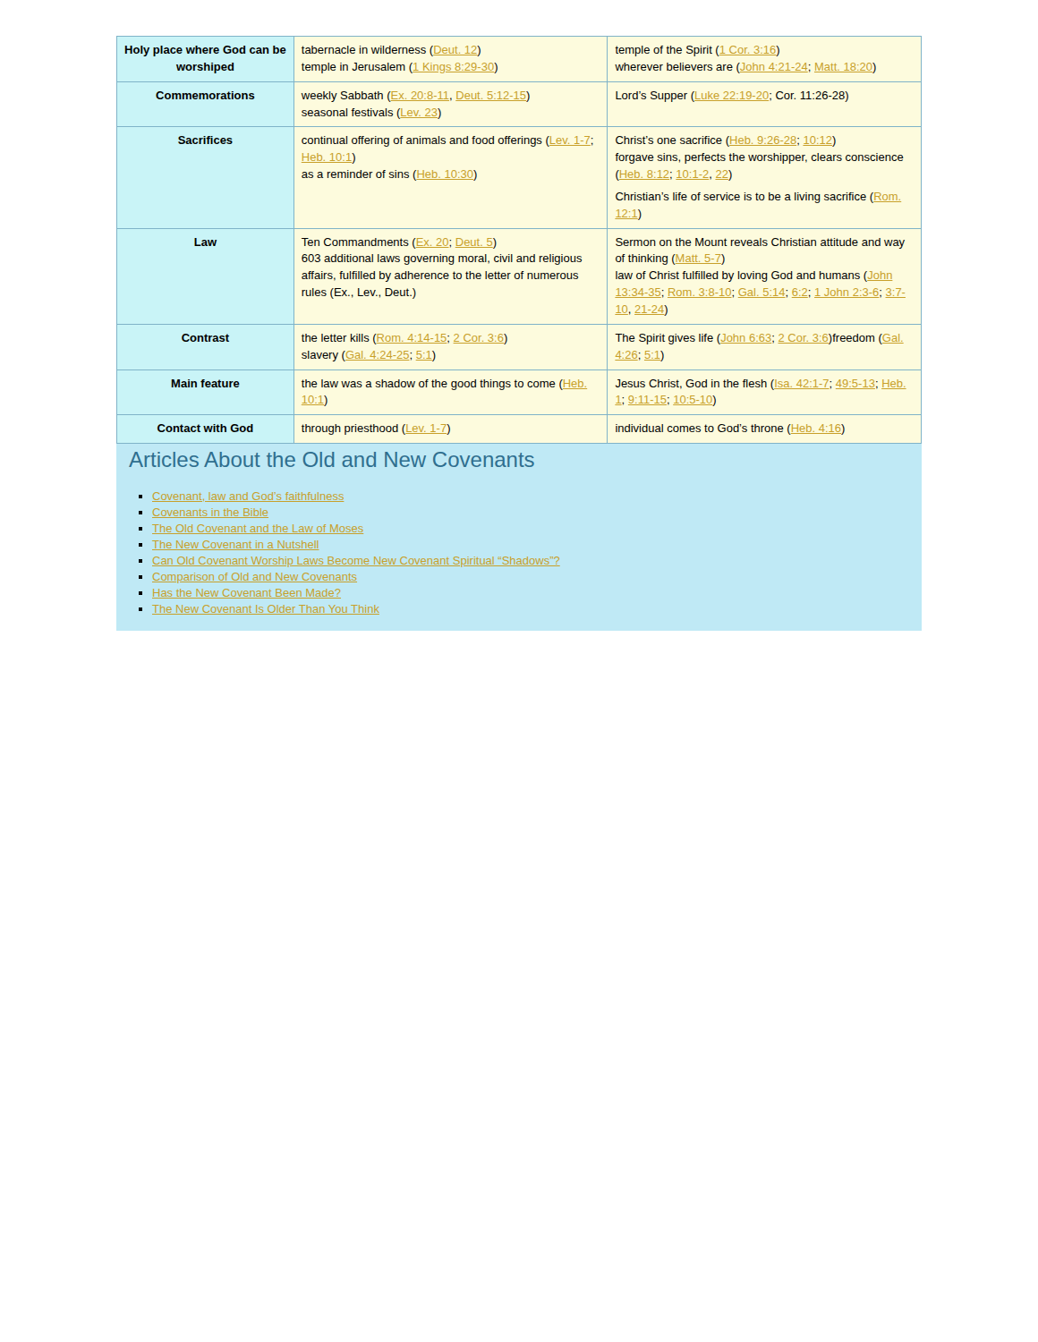| Holy place where God can be worshiped | tabernacle in wilderness ( Deut. 12 ) temple in Jerusalem ( 1 Kings 8:29-30 ) | temple of the Spirit ( 1 Cor. 3:16 ) wherever believers are ( John 4:21-24 ; Matt. 18:20 ) |
| Commemorations | weekly Sabbath ( Ex. 20:8-11 , Deut. 5:12-15 ) seasonal festivals ( Lev. 23 ) | Lord’s Supper ( Luke 22:19-20 ; Cor. 11:26-28) |
| Sacrifices | continual offering of animals and food offerings ( Lev. 1-7 ; Heb. 10:1 ) as a reminder of sins ( Heb. 10:30 ) | Christ’s one sacrifice ( Heb. 9:26-28 ; 10:12 ) forgave sins, perfects the worshipper, clears conscience ( Heb. 8:12 ; 10:1-2 , 22 ) Christian’s life of service is to be a living sacrifice ( Rom. 12:1 ) |
| Law | Ten Commandments ( Ex. 20 ; Deut. 5 ) 603 additional laws governing moral, civil and religious affairs, fulfilled by adherence to the letter of numerous rules (Ex., Lev., Deut.) | Sermon on the Mount reveals Christian attitude and way of thinking ( Matt. 5-7 ) law of Christ fulfilled by loving God and humans ( John 13:34-35 ; Rom. 3:8-10 ; Gal. 5:14 ; 6:2 ; 1 John 2:3-6 ; 3:7-10 , 21-24 ) |
| Contrast | the letter kills ( Rom. 4:14-15 ; 2 Cor. 3:6 ) slavery ( Gal. 4:24-25 ; 5:1 ) | The Spirit gives life ( John 6:63 ; 2 Cor. 3:6 )freedom ( Gal. 4:26 ; 5:1 ) |
| Main feature | the law was a shadow of the good things to come ( Heb. 10:1 ) | Jesus Christ, God in the flesh ( Isa. 42:1-7 ; 49:5-13 ; Heb. 1 ; 9:11-15 ; 10:5-10 ) |
| Contact with God | through priesthood ( Lev. 1-7 ) | individual comes to God’s throne ( Heb. 4:16 ) |
Articles About the Old and New Covenants
Covenant, law and God’s faithfulness
Covenants in the Bible
The Old Covenant and the Law of Moses
The New Covenant in a Nutshell
Can Old Covenant Worship Laws Become New Covenant Spiritual “Shadows”?
Comparison of Old and New Covenants
Has the New Covenant Been Made?
The New Covenant Is Older Than You Think